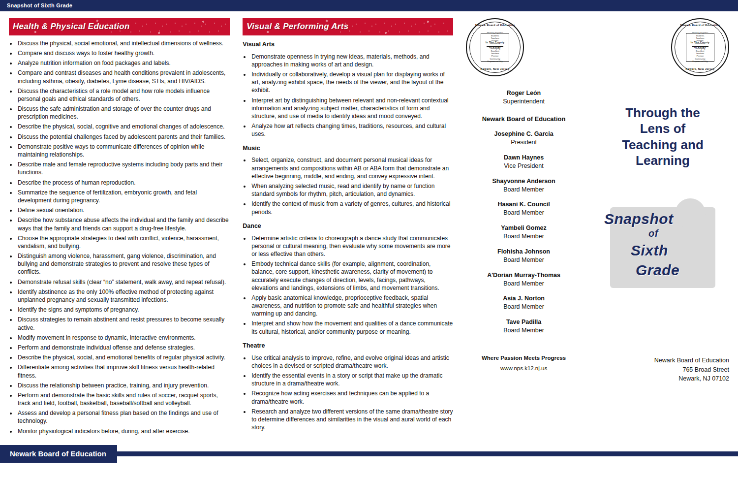Snapshot of Sixth Grade
Health & Physical Education
Discuss the physical, social emotional, and intellectual dimensions of wellness.
Compare and discuss ways to foster healthy growth.
Analyze nutrition information on food packages and labels.
Compare and contrast diseases and health conditions prevalent in adolescents, including asthma, obesity, diabetes, Lyme disease, STIs, and HIV/AIDS.
Discuss the characteristics of a role model and how role models influence personal goals and ethical standards of others.
Discuss the safe administration and storage of over the counter drugs and prescription medicines.
Describe the physical, social, cognitive and emotional changes of adolescence.
Discuss the potential challenges faced by adolescent parents and their families.
Demonstrate positive ways to communicate differences of opinion while maintaining relationships.
Describe male and female reproductive systems including body parts and their functions.
Describe the process of human reproduction.
Summarize the sequence of fertilization, embryonic growth, and fetal development during pregnancy.
Define sexual orientation.
Describe how substance abuse affects the individual and the family and describe ways that the family and friends can support a drug-free lifestyle.
Choose the appropriate strategies to deal with conflict, violence, harassment, vandalism, and bullying.
Distinguish among violence, harassment, gang violence, discrimination, and bullying and demonstrate strategies to prevent and resolve these types of conflicts.
Demonstrate refusal skills (clear “no” statement, walk away, and repeat refusal).
Identify abstinence as the only 100% effective method of protecting against unplanned pregnancy and sexually transmitted infections.
Identify the signs and symptoms of pregnancy.
Discuss strategies to remain abstinent and resist pressures to become sexually active.
Modify movement in response to dynamic, interactive environments.
Perform and demonstrate individual offense and defense strategies.
Describe the physical, social, and emotional benefits of regular physical activity.
Differentiate among activities that improve skill fitness versus health-related fitness.
Discuss the relationship between practice, training, and injury prevention.
Perform and demonstrate the basic skills and rules of soccer, racquet sports, track and field, football, basketball, baseball/softball and volleyball.
Assess and develop a personal fitness plan based on the findings and use of technology.
Monitor physiological indicators before, during, and after exercise.
Visual & Performing Arts
Visual Arts
Demonstrate openness in trying new ideas, materials, methods, and approaches in making works of art and design.
Individually or collaboratively, develop a visual plan for displaying works of art, analyzing exhibit space, the needs of the viewer, and the layout of the exhibit.
Interpret art by distinguishing between relevant and non-relevant contextual information and analyzing subject matter, characteristics of form and structure, and use of media to identify ideas and mood conveyed.
Analyze how art reflects changing times, traditions, resources, and cultural uses.
Music
Select, organize, construct, and document personal musical ideas for arrangements and compositions within AB or ABA form that demonstrate an effective beginning, middle, and ending, and convey expressive intent.
When analyzing selected music, read and identify by name or function standard symbols for rhythm, pitch, articulation, and dynamics.
Identify the context of music from a variety of genres, cultures, and historical periods.
Dance
Determine artistic criteria to choreograph a dance study that communicates personal or cultural meaning, then evaluate why some movements are more or less effective than others.
Embody technical dance skills (for example, alignment, coordination, balance, core support, kinesthetic awareness, clarity of movement) to accurately execute changes of direction, levels, facings, pathways, elevations and landings, extensions of limbs, and movement transitions.
Apply basic anatomical knowledge, proprioceptive feedback, spatial awareness, and nutrition to promote safe and healthful strategies when warming up and dancing.
Interpret and show how the movement and qualities of a dance communicate its cultural, historical, and/or community purpose or meaning.
Theatre
Use critical analysis to improve, refine, and evolve original ideas and artistic choices in a devised or scripted drama/theatre work.
Identify the essential events in a story or script that make up the dramatic structure in a drama/theatre work.
Recognize how acting exercises and techniques can be applied to a drama/theatre work.
Research and analyze two different versions of the same drama/theatre story to determine differences and similarities in the visual and aural world of each story.
Newark Board of Education
In The County
of Essex
Newark, New Jersey
Working Together
Students
Teachers
Parents
Community
Developing
Excellent
Teachers
Premier
Community
Empowered City
Newark Board of Education
In The County
of Essex
Newark, New Jersey
Working Together
Students
Teachers
Parents
Community
Developing
Excellent
Teachers
Premier
Community
Empowered City
Roger León
Superintendent
Newark Board of Education
Josephine C. Garcia
President
Dawn Haynes
Vice President
Shayvonne Anderson
Board Member
Hasani K. Council
Board Member
Yambeli Gomez
Board Member
Flohisha Johnson
Board Member
A'Dorian Murray-Thomas
Board Member
Asia J. Norton
Board Member
Tave Padilla
Board Member
Where Passion Meets Progress www.nps.k12.nj.us
Through the
Lens of
Teaching and Learning
Snapshot
of
Sixth
Grade
Newark Board of Education
765 Broad Street
Newark, NJ 07102
Newark Board of Education